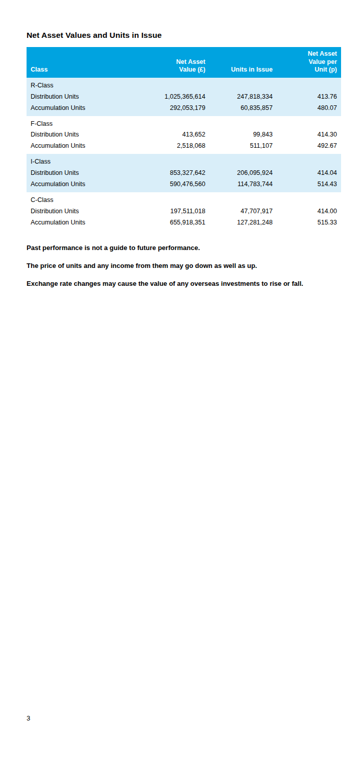Net Asset Values and Units in Issue
| Class | Net Asset Value (£) | Units in Issue | Net Asset Value per Unit (p) |
| --- | --- | --- | --- |
| R-Class | | | |
| Distribution Units | 1,025,365,614 | 247,818,334 | 413.76 |
| Accumulation Units | 292,053,179 | 60,835,857 | 480.07 |
| F-Class | | | |
| Distribution Units | 413,652 | 99,843 | 414.30 |
| Accumulation Units | 2,518,068 | 511,107 | 492.67 |
| I-Class | | | |
| Distribution Units | 853,327,642 | 206,095,924 | 414.04 |
| Accumulation Units | 590,476,560 | 114,783,744 | 514.43 |
| C-Class | | | |
| Distribution Units | 197,511,018 | 47,707,917 | 414.00 |
| Accumulation Units | 655,918,351 | 127,281,248 | 515.33 |
Past performance is not a guide to future performance.
The price of units and any income from them may go down as well as up.
Exchange rate changes may cause the value of any overseas investments to rise or fall.
3